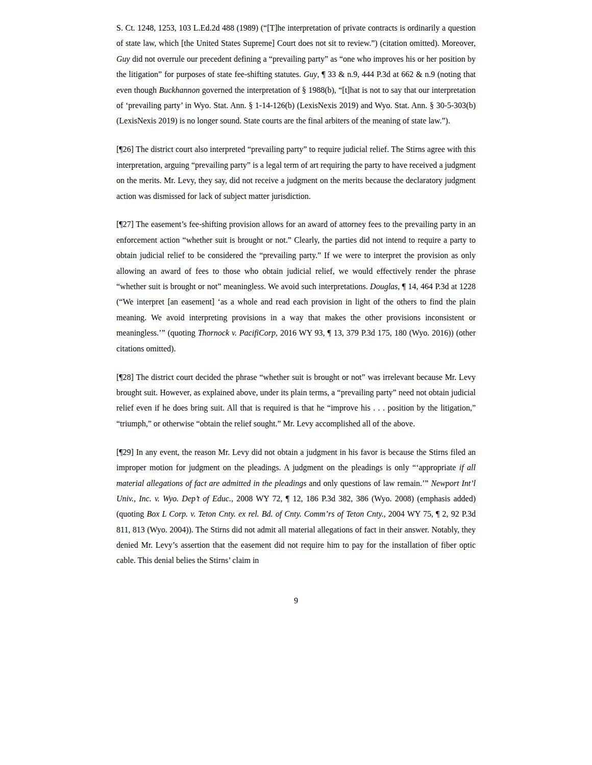S. Ct. 1248, 1253, 103 L.Ed.2d 488 (1989) (“[T]he interpretation of private contracts is ordinarily a question of state law, which [the United States Supreme] Court does not sit to review.”) (citation omitted). Moreover, Guy did not overrule our precedent defining a “prevailing party” as “one who improves his or her position by the litigation” for purposes of state fee-shifting statutes. Guy, ¶ 33 & n.9, 444 P.3d at 662 & n.9 (noting that even though Buckhannon governed the interpretation of § 1988(b), “[t]hat is not to say that our interpretation of ‘prevailing party’ in Wyo. Stat. Ann. § 1-14-126(b) (LexisNexis 2019) and Wyo. Stat. Ann. § 30-5-303(b) (LexisNexis 2019) is no longer sound. State courts are the final arbiters of the meaning of state law.”).
[¶26] The district court also interpreted “prevailing party” to require judicial relief. The Stirns agree with this interpretation, arguing “prevailing party” is a legal term of art requiring the party to have received a judgment on the merits. Mr. Levy, they say, did not receive a judgment on the merits because the declaratory judgment action was dismissed for lack of subject matter jurisdiction.
[¶27] The easement’s fee-shifting provision allows for an award of attorney fees to the prevailing party in an enforcement action “whether suit is brought or not.” Clearly, the parties did not intend to require a party to obtain judicial relief to be considered the “prevailing party.” If we were to interpret the provision as only allowing an award of fees to those who obtain judicial relief, we would effectively render the phrase “whether suit is brought or not” meaningless. We avoid such interpretations. Douglas, ¶ 14, 464 P.3d at 1228 (“We interpret [an easement] ‘as a whole and read each provision in light of the others to find the plain meaning. We avoid interpreting provisions in a way that makes the other provisions inconsistent or meaningless.’” (quoting Thornock v. PacifiCorp, 2016 WY 93, ¶ 13, 379 P.3d 175, 180 (Wyo. 2016)) (other citations omitted).
[¶28] The district court decided the phrase “whether suit is brought or not” was irrelevant because Mr. Levy brought suit. However, as explained above, under its plain terms, a “prevailing party” need not obtain judicial relief even if he does bring suit. All that is required is that he “improve his . . . position by the litigation,” “triumph,” or otherwise “obtain the relief sought.” Mr. Levy accomplished all of the above.
[¶29] In any event, the reason Mr. Levy did not obtain a judgment in his favor is because the Stirns filed an improper motion for judgment on the pleadings. A judgment on the pleadings is only “‘appropriate if all material allegations of fact are admitted in the pleadings and only questions of law remain.’” Newport Int’l Univ., Inc. v. Wyo. Dep’t of Educ., 2008 WY 72, ¶ 12, 186 P.3d 382, 386 (Wyo. 2008) (emphasis added) (quoting Box L Corp. v. Teton Cnty. ex rel. Bd. of Cnty. Comm’rs of Teton Cnty., 2004 WY 75, ¶ 2, 92 P.3d 811, 813 (Wyo. 2004)). The Stirns did not admit all material allegations of fact in their answer. Notably, they denied Mr. Levy’s assertion that the easement did not require him to pay for the installation of fiber optic cable. This denial belies the Stirns’ claim in
9